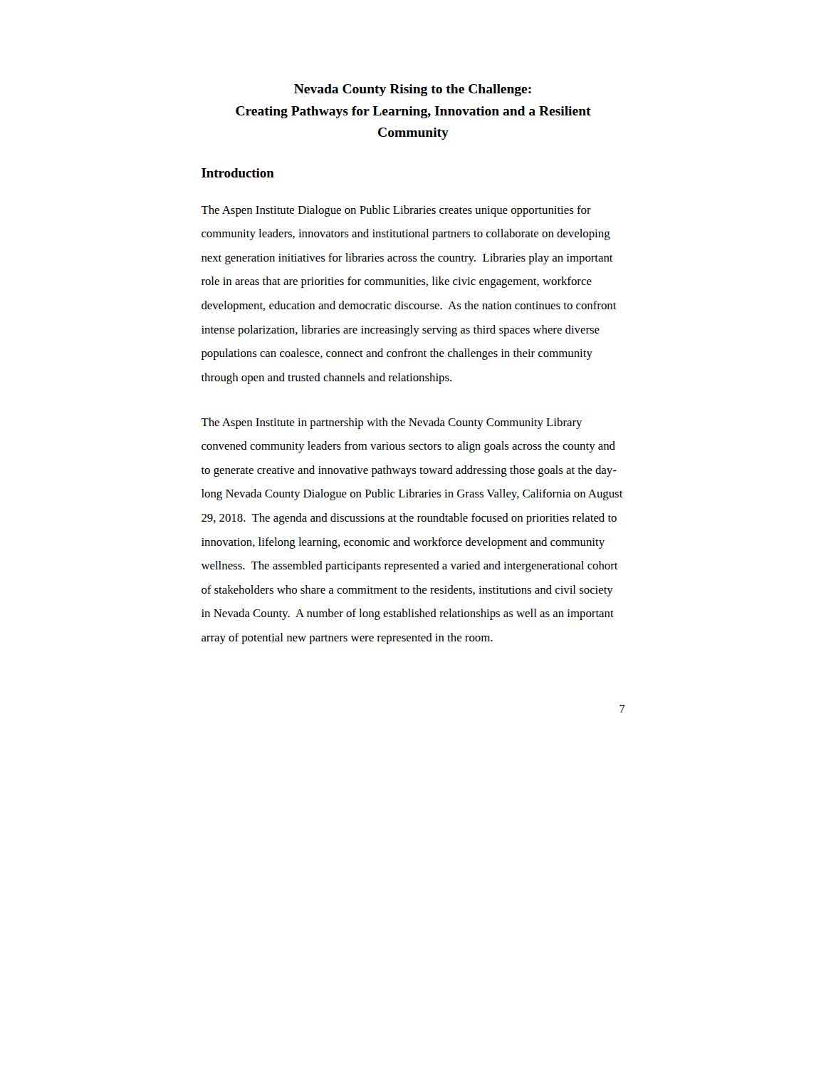Nevada County Rising to the Challenge: Creating Pathways for Learning, Innovation and a Resilient Community
Introduction
The Aspen Institute Dialogue on Public Libraries creates unique opportunities for community leaders, innovators and institutional partners to collaborate on developing next generation initiatives for libraries across the country. Libraries play an important role in areas that are priorities for communities, like civic engagement, workforce development, education and democratic discourse. As the nation continues to confront intense polarization, libraries are increasingly serving as third spaces where diverse populations can coalesce, connect and confront the challenges in their community through open and trusted channels and relationships.
The Aspen Institute in partnership with the Nevada County Community Library convened community leaders from various sectors to align goals across the county and to generate creative and innovative pathways toward addressing those goals at the day-long Nevada County Dialogue on Public Libraries in Grass Valley, California on August 29, 2018. The agenda and discussions at the roundtable focused on priorities related to innovation, lifelong learning, economic and workforce development and community wellness. The assembled participants represented a varied and intergenerational cohort of stakeholders who share a commitment to the residents, institutions and civil society in Nevada County. A number of long established relationships as well as an important array of potential new partners were represented in the room.
7